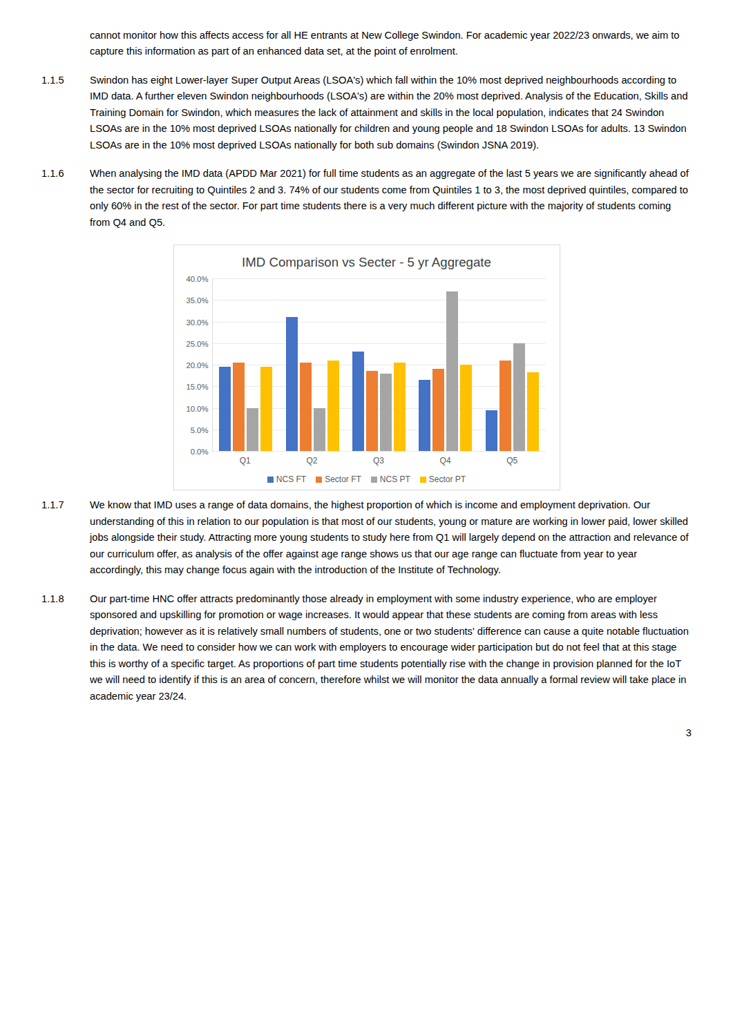cannot monitor how this affects access for all HE entrants at New College Swindon. For academic year 2022/23 onwards, we aim to capture this information as part of an enhanced data set, at the point of enrolment.
1.1.5
Swindon has eight Lower-layer Super Output Areas (LSOA's) which fall within the 10% most deprived neighbourhoods according to IMD data. A further eleven Swindon neighbourhoods (LSOA's) are within the 20% most deprived. Analysis of the Education, Skills and Training Domain for Swindon, which measures the lack of attainment and skills in the local population, indicates that 24 Swindon LSOAs are in the 10% most deprived LSOAs nationally for children and young people and 18 Swindon LSOAs for adults. 13 Swindon LSOAs are in the 10% most deprived LSOAs nationally for both sub domains (Swindon JSNA 2019).
1.1.6
When analysing the IMD data (APDD Mar 2021) for full time students as an aggregate of the last 5 years we are significantly ahead of the sector for recruiting to Quintiles 2 and 3. 74% of our students come from Quintiles 1 to 3, the most deprived quintiles, compared to only 60% in the rest of the sector. For part time students there is a very much different picture with the majority of students coming from Q4 and Q5.
IMD Comparison vs Secter - 5 yr Aggregate
40.0%
35.0%
30.0%
25.0%
20.0%
15.0%
10.0%
5.0%
0.0%
Q1 Q2 Q3 Q4 Q5
NCS FT
Sector FT
NCS PT
Sector PT
1.1.7
We know that IMD uses a range of data domains, the highest proportion of which is income and employment deprivation. Our understanding of this in relation to our population is that most of our students, young or mature are working in lower paid, lower skilled jobs alongside their study. Attracting more young students to study here from Q1 will largely depend on the attraction and relevance of our curriculum offer, as analysis of the offer against age range shows us that our age range can fluctuate from year to year accordingly, this may change focus again with the introduction of the Institute of Technology.
1.1.8
Our part-time HNC offer attracts predominantly those already in employment with some industry experience, who are employer sponsored and upskilling for promotion or wage increases. It would appear that these students are coming from areas with less deprivation; however as it is relatively small numbers of students, one or two students' difference can cause a quite notable fluctuation in the data. We need to consider how we can work with employers to encourage wider participation but do not feel that at this stage this is worthy of a specific target. As proportions of part time students potentially rise with the change in provision planned for the IoT we will need to identify if this is an area of concern, therefore whilst we will monitor the data annually a formal review will take place in academic year 23/24.
3